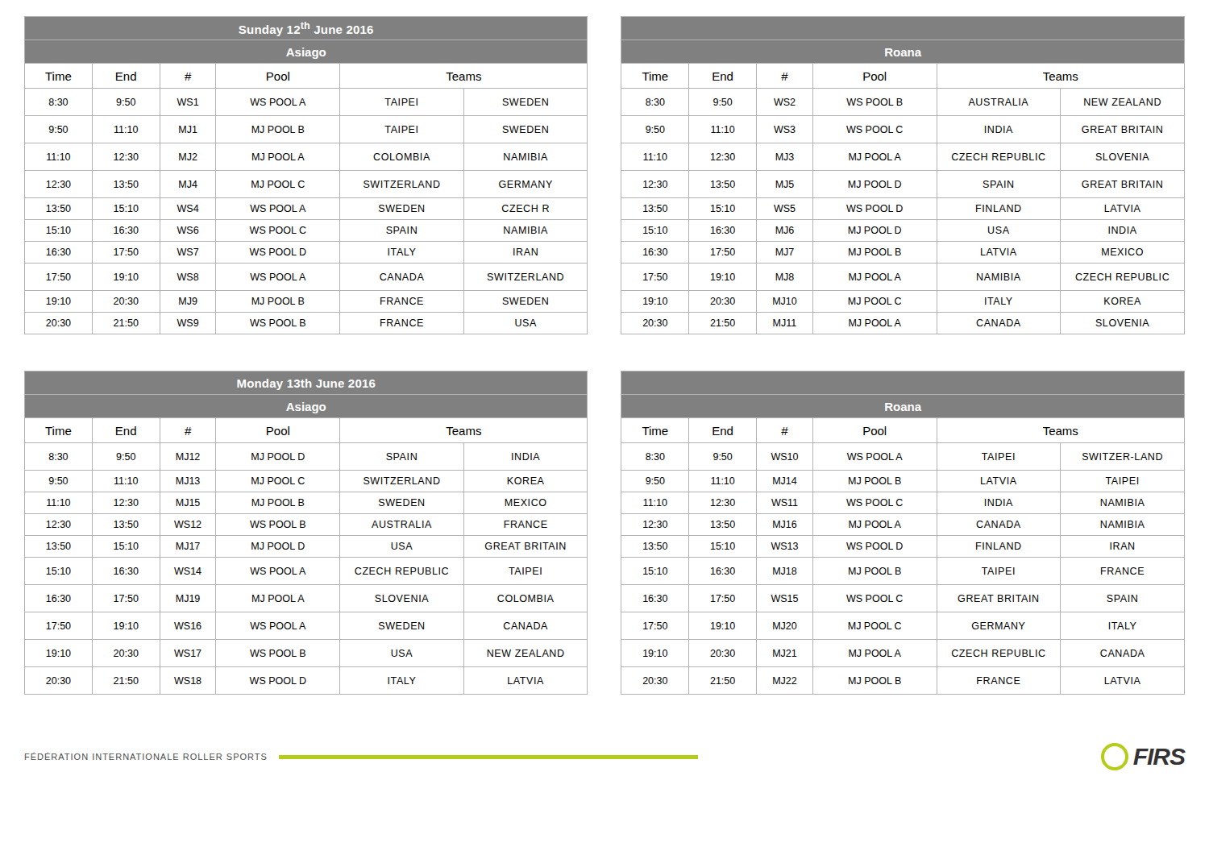| Sunday 12 th June 2016 | | |
| Asiago | | Roana |
| Time | End | # | Pool | Teams | | Time | End | # | Pool | Teams |
| 8:30 | 9:50 | WS1 | WS POOL A | TAIPEI | SWEDEN | | 8:30 | 9:50 | WS2 | WS POOL B | AUSTRALIA | NEW ZEALAND |
| 9:50 | 11:10 | MJ1 | MJ POOL B | TAIPEI | SWEDEN | | 9:50 | 11:10 | WS3 | WS POOL C | INDIA | GREAT BRITAIN |
| 11:10 | 12:30 | MJ2 | MJ POOL A | COLOMBIA | NAMIBIA | | 11:10 | 12:30 | MJ3 | MJ POOL A | CZECH REPUBLIC | SLOVENIA |
| 12:30 | 13:50 | MJ4 | MJ POOL C | SWITZERLAND | GERMANY | | 12:30 | 13:50 | MJ5 | MJ POOL D | SPAIN | GREAT BRITAIN |
| 13:50 | 15:10 | WS4 | WS POOL A | SWEDEN | CZECH R | | 13:50 | 15:10 | WS5 | WS POOL D | FINLAND | LATVIA |
| 15:10 | 16:30 | WS6 | WS POOL C | SPAIN | NAMIBIA | | 15:10 | 16:30 | MJ6 | MJ POOL D | USA | INDIA |
| 16:30 | 17:50 | WS7 | WS POOL D | ITALY | IRAN | | 16:30 | 17:50 | MJ7 | MJ POOL B | LATVIA | MEXICO |
| 17:50 | 19:10 | WS8 | WS POOL A | CANADA | SWITZERLAND | | 17:50 | 19:10 | MJ8 | MJ POOL A | NAMIBIA | CZECH REPUBLIC |
| 19:10 | 20:30 | MJ9 | MJ POOL B | FRANCE | SWEDEN | | 19:10 | 20:30 | MJ10 | MJ POOL C | ITALY | KOREA |
| 20:30 | 21:50 | WS9 | WS POOL B | FRANCE | USA | | 20:30 | 21:50 | MJ11 | MJ POOL A | CANADA | SLOVENIA |
| Monday 13th June 2016 | | |
| Asiago | | Roana |
| Time | End | # | Pool | Teams | | Time | End | # | Pool | Teams |
| 8:30 | 9:50 | MJ12 | MJ POOL D | SPAIN | INDIA | | 8:30 | 9:50 | WS10 | WS POOL A | TAIPEI | SWITZER-LAND |
| 9:50 | 11:10 | MJ13 | MJ POOL C | SWITZERLAND | KOREA | | 9:50 | 11:10 | MJ14 | MJ POOL B | LATVIA | TAIPEI |
| 11:10 | 12:30 | MJ15 | MJ POOL B | SWEDEN | MEXICO | | 11:10 | 12:30 | WS11 | WS POOL C | INDIA | NAMIBIA |
| 12:30 | 13:50 | WS12 | WS POOL B | AUSTRALIA | FRANCE | | 12:30 | 13:50 | MJ16 | MJ POOL A | CANADA | NAMIBIA |
| 13:50 | 15:10 | MJ17 | MJ POOL D | USA | GREAT BRITAIN | | 13:50 | 15:10 | WS13 | WS POOL D | FINLAND | IRAN |
| 15:10 | 16:30 | WS14 | WS POOL A | CZECH REPUBLIC | TAIPEI | | 15:10 | 16:30 | MJ18 | MJ POOL B | TAIPEI | FRANCE |
| 16:30 | 17:50 | MJ19 | MJ POOL A | SLOVENIA | COLOMBIA | | 16:30 | 17:50 | WS15 | WS POOL C | GREAT BRITAIN | SPAIN |
| 17:50 | 19:10 | WS16 | WS POOL A | SWEDEN | CANADA | | 17:50 | 19:10 | MJ20 | MJ POOL C | GERMANY | ITALY |
| 19:10 | 20:30 | WS17 | WS POOL B | USA | NEW ZEALAND | | 19:10 | 20:30 | MJ21 | MJ POOL A | CZECH REPUBLIC | CANADA |
| 20:30 | 21:50 | WS18 | WS POOL D | ITALY | LATVIA | | 20:30 | 21:50 | MJ22 | MJ POOL B | FRANCE | LATVIA |
FÉDÉRATION INTERNATIONALE ROLLER SPORTS
FIRS